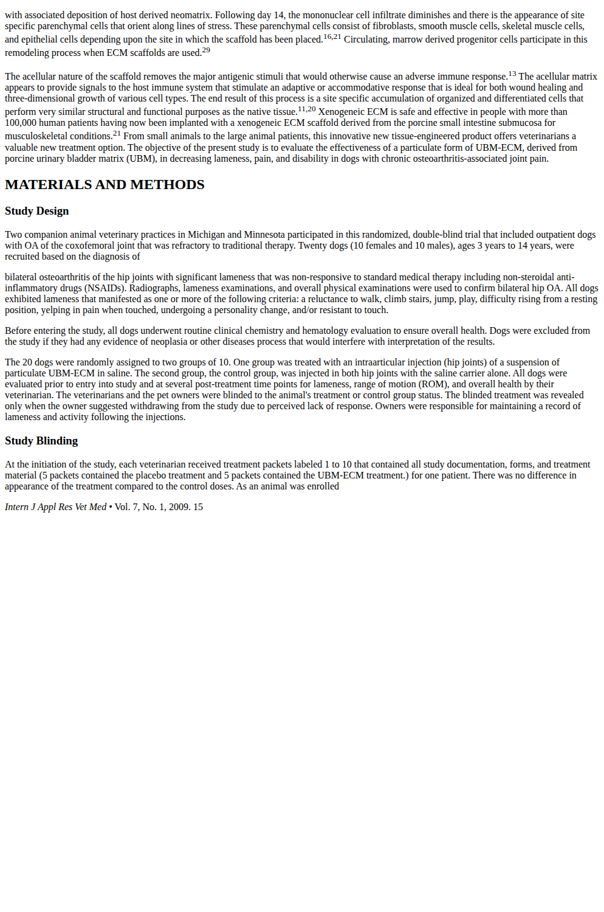with associated deposition of host derived neomatrix. Following day 14, the mononuclear cell infiltrate diminishes and there is the appearance of site specific parenchymal cells that orient along lines of stress. These parenchymal cells consist of fibroblasts, smooth muscle cells, skeletal muscle cells, and epithelial cells depending upon the site in which the scaffold has been placed.16,21 Circulating, marrow derived progenitor cells participate in this remodeling process when ECM scaffolds are used.29
The acellular nature of the scaffold removes the major antigenic stimuli that would otherwise cause an adverse immune response.13 The acellular matrix appears to provide signals to the host immune system that stimulate an adaptive or accommodative response that is ideal for both wound healing and three-dimensional growth of various cell types. The end result of this process is a site specific accumulation of organized and differentiated cells that perform very similar structural and functional purposes as the native tissue.11,20 Xenogeneic ECM is safe and effective in people with more than 100,000 human patients having now been implanted with a xenogeneic ECM scaffold derived from the porcine small intestine submucosa for musculoskeletal conditions.21 From small animals to the large animal patients, this innovative new tissue-engineered product offers veterinarians a valuable new treatment option. The objective of the present study is to evaluate the effectiveness of a particulate form of UBM-ECM, derived from porcine urinary bladder matrix (UBM), in decreasing lameness, pain, and disability in dogs with chronic osteoarthritis-associated joint pain.
MATERIALS AND METHODS
Study Design
Two companion animal veterinary practices in Michigan and Minnesota participated in this randomized, double-blind trial that included outpatient dogs with OA of the coxofemoral joint that was refractory to traditional therapy. Twenty dogs (10 females and 10 males), ages 3 years to 14 years, were recruited based on the diagnosis of
bilateral osteoarthritis of the hip joints with significant lameness that was non-responsive to standard medical therapy including non-steroidal anti-inflammatory drugs (NSAIDs). Radiographs, lameness examinations, and overall physical examinations were used to confirm bilateral hip OA. All dogs exhibited lameness that manifested as one or more of the following criteria: a reluctance to walk, climb stairs, jump, play, difficulty rising from a resting position, yelping in pain when touched, undergoing a personality change, and/or resistant to touch.
Before entering the study, all dogs underwent routine clinical chemistry and hematology evaluation to ensure overall health. Dogs were excluded from the study if they had any evidence of neoplasia or other diseases process that would interfere with interpretation of the results.
The 20 dogs were randomly assigned to two groups of 10. One group was treated with an intraarticular injection (hip joints) of a suspension of particulate UBM-ECM in saline. The second group, the control group, was injected in both hip joints with the saline carrier alone. All dogs were evaluated prior to entry into study and at several post-treatment time points for lameness, range of motion (ROM), and overall health by their veterinarian. The veterinarians and the pet owners were blinded to the animal's treatment or control group status. The blinded treatment was revealed only when the owner suggested withdrawing from the study due to perceived lack of response. Owners were responsible for maintaining a record of lameness and activity following the injections.
Study Blinding
At the initiation of the study, each veterinarian received treatment packets labeled 1 to 10 that contained all study documentation, forms, and treatment material (5 packets contained the placebo treatment and 5 packets contained the UBM-ECM treatment.) for one patient. There was no difference in appearance of the treatment compared to the control doses. As an animal was enrolled
Intern J Appl Res Vet Med • Vol. 7, No. 1, 2009. 15